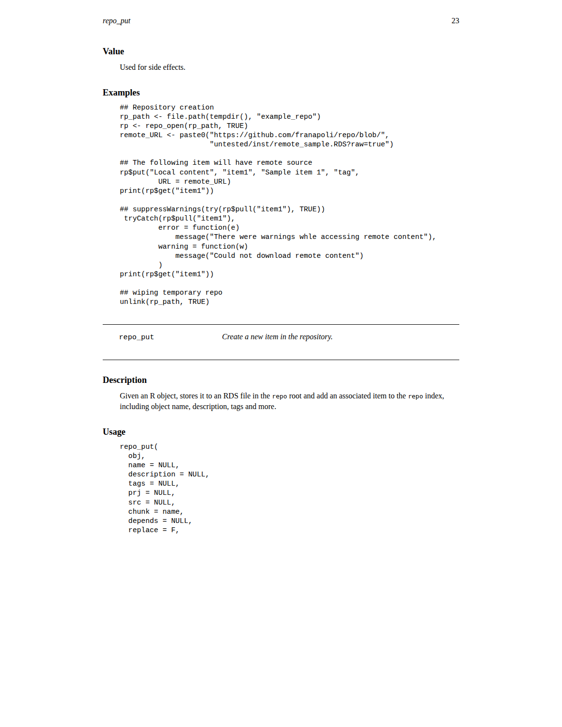repo_put 23
Value
Used for side effects.
Examples
## Repository creation
rp_path <- file.path(tempdir(), "example_repo")
rp <- repo_open(rp_path, TRUE)
remote_URL <- paste0("https://github.com/franapoli/repo/blob/",
                     "untested/inst/remote_sample.RDS?raw=true")

## The following item will have remote source
rp$put("Local content", "item1", "Sample item 1", "tag",
         URL = remote_URL)
print(rp$get("item1"))

## suppressWarnings(try(rp$pull("item1"), TRUE))
 tryCatch(rp$pull("item1"),
         error = function(e)
             message("There were warnings whle accessing remote content"),
         warning = function(w)
             message("Could not download remote content")
         )
print(rp$get("item1"))

## wiping temporary repo
unlink(rp_path, TRUE)
repo_put Create a new item in the repository.
Description
Given an R object, stores it to an RDS file in the repo root and add an associated item to the repo index, including object name, description, tags and more.
Usage
repo_put(
  obj,
  name = NULL,
  description = NULL,
  tags = NULL,
  prj = NULL,
  src = NULL,
  chunk = name,
  depends = NULL,
  replace = F,